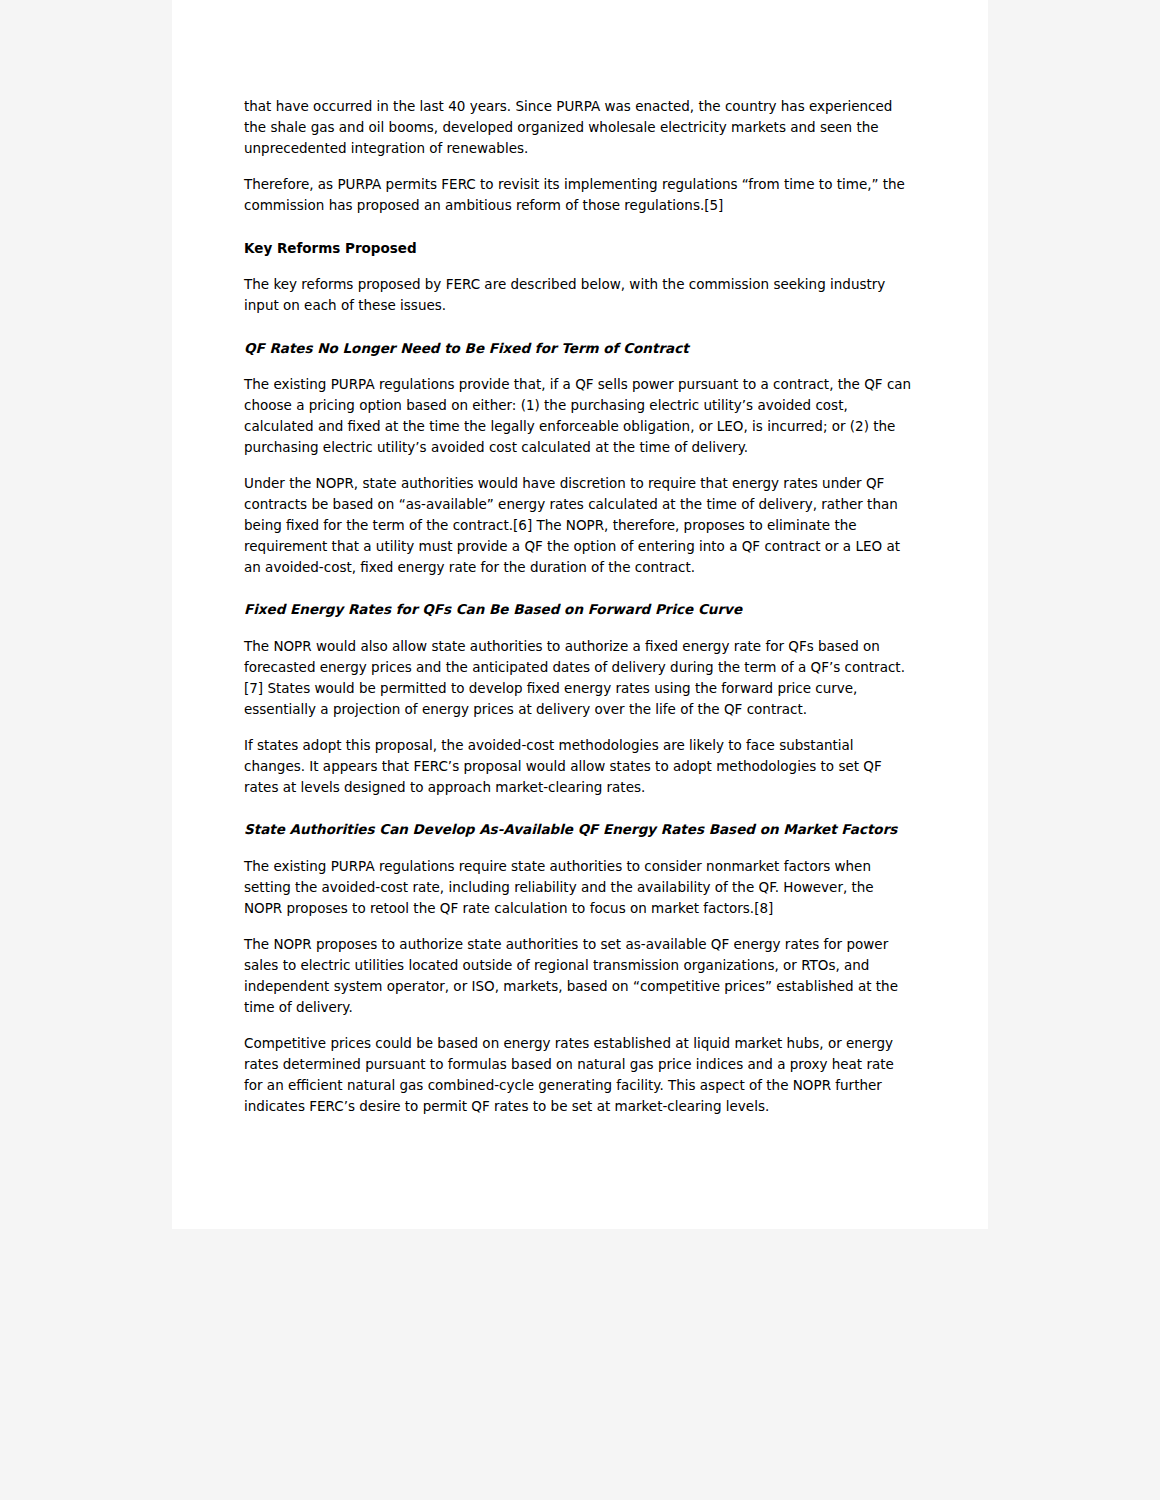that have occurred in the last 40 years. Since PURPA was enacted, the country has experienced the shale gas and oil booms, developed organized wholesale electricity markets and seen the unprecedented integration of renewables.
Therefore, as PURPA permits FERC to revisit its implementing regulations “from time to time,” the commission has proposed an ambitious reform of those regulations.[5]
Key Reforms Proposed
The key reforms proposed by FERC are described below, with the commission seeking industry input on each of these issues.
QF Rates No Longer Need to Be Fixed for Term of Contract
The existing PURPA regulations provide that, if a QF sells power pursuant to a contract, the QF can choose a pricing option based on either: (1) the purchasing electric utility’s avoided cost, calculated and fixed at the time the legally enforceable obligation, or LEO, is incurred; or (2) the purchasing electric utility’s avoided cost calculated at the time of delivery.
Under the NOPR, state authorities would have discretion to require that energy rates under QF contracts be based on “as-available” energy rates calculated at the time of delivery, rather than being fixed for the term of the contract.[6] The NOPR, therefore, proposes to eliminate the requirement that a utility must provide a QF the option of entering into a QF contract or a LEO at an avoided-cost, fixed energy rate for the duration of the contract.
Fixed Energy Rates for QFs Can Be Based on Forward Price Curve
The NOPR would also allow state authorities to authorize a fixed energy rate for QFs based on forecasted energy prices and the anticipated dates of delivery during the term of a QF’s contract.[7] States would be permitted to develop fixed energy rates using the forward price curve, essentially a projection of energy prices at delivery over the life of the QF contract.
If states adopt this proposal, the avoided-cost methodologies are likely to face substantial changes. It appears that FERC’s proposal would allow states to adopt methodologies to set QF rates at levels designed to approach market-clearing rates.
State Authorities Can Develop As-Available QF Energy Rates Based on Market Factors
The existing PURPA regulations require state authorities to consider nonmarket factors when setting the avoided-cost rate, including reliability and the availability of the QF. However, the NOPR proposes to retool the QF rate calculation to focus on market factors.[8]
The NOPR proposes to authorize state authorities to set as-available QF energy rates for power sales to electric utilities located outside of regional transmission organizations, or RTOs, and independent system operator, or ISO, markets, based on “competitive prices” established at the time of delivery.
Competitive prices could be based on energy rates established at liquid market hubs, or energy rates determined pursuant to formulas based on natural gas price indices and a proxy heat rate for an efficient natural gas combined-cycle generating facility. This aspect of the NOPR further indicates FERC’s desire to permit QF rates to be set at market-clearing levels.